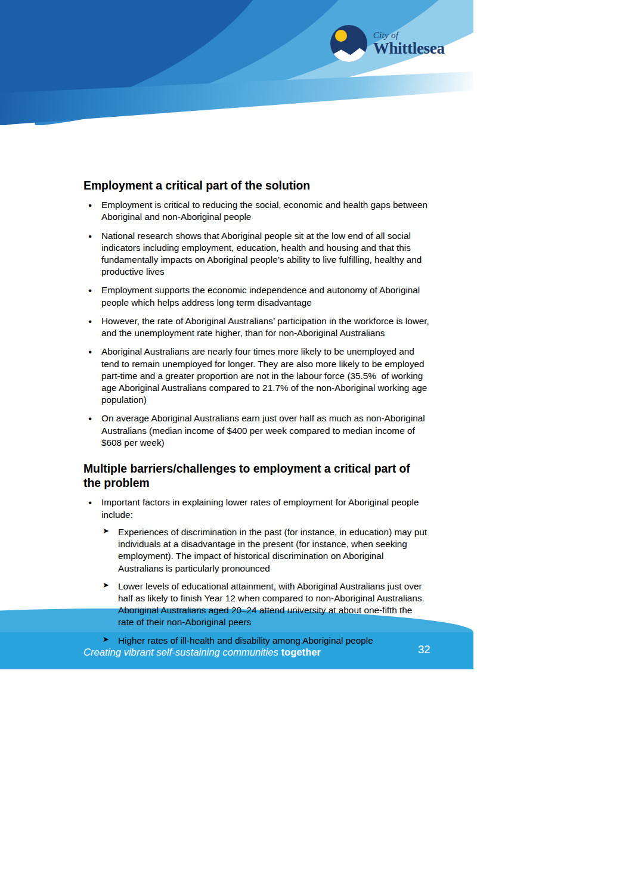City of
Whittlesea
Employment a critical part of the solution
Employment is critical to reducing the social, economic and health gaps between Aboriginal and non-Aboriginal people
National research shows that Aboriginal people sit at the low end of all social indicators including employment, education, health and housing and that this fundamentally impacts on Aboriginal people’s ability to live fulfilling, healthy and productive lives
Employment supports the economic independence and autonomy of Aboriginal people which helps address long term disadvantage
However, the rate of Aboriginal Australians’ participation in the workforce is lower, and the unemployment rate higher, than for non-Aboriginal Australians
Aboriginal Australians are nearly four times more likely to be unemployed and tend to remain unemployed for longer. They are also more likely to be employed part-time and a greater proportion are not in the labour force (35.5% of working age Aboriginal Australians compared to 21.7% of the non-Aboriginal working age population)
On average Aboriginal Australians earn just over half as much as non-Aboriginal Australians (median income of $400 per week compared to median income of $608 per week)
Multiple barriers/challenges to employment a critical part of the problem
Important factors in explaining lower rates of employment for Aboriginal people include:
Experiences of discrimination in the past (for instance, in education) may put individuals at a disadvantage in the present (for instance, when seeking employment). The impact of historical discrimination on Aboriginal Australians is particularly pronounced
Lower levels of educational attainment, with Aboriginal Australians just over half as likely to finish Year 12 when compared to non-Aboriginal Australians. Aboriginal Australians aged 20–24 attend university at about one-fifth the rate of their non-Aboriginal peers
Higher rates of ill-health and disability among Aboriginal people
Creating vibrant self-sustaining communities together
32